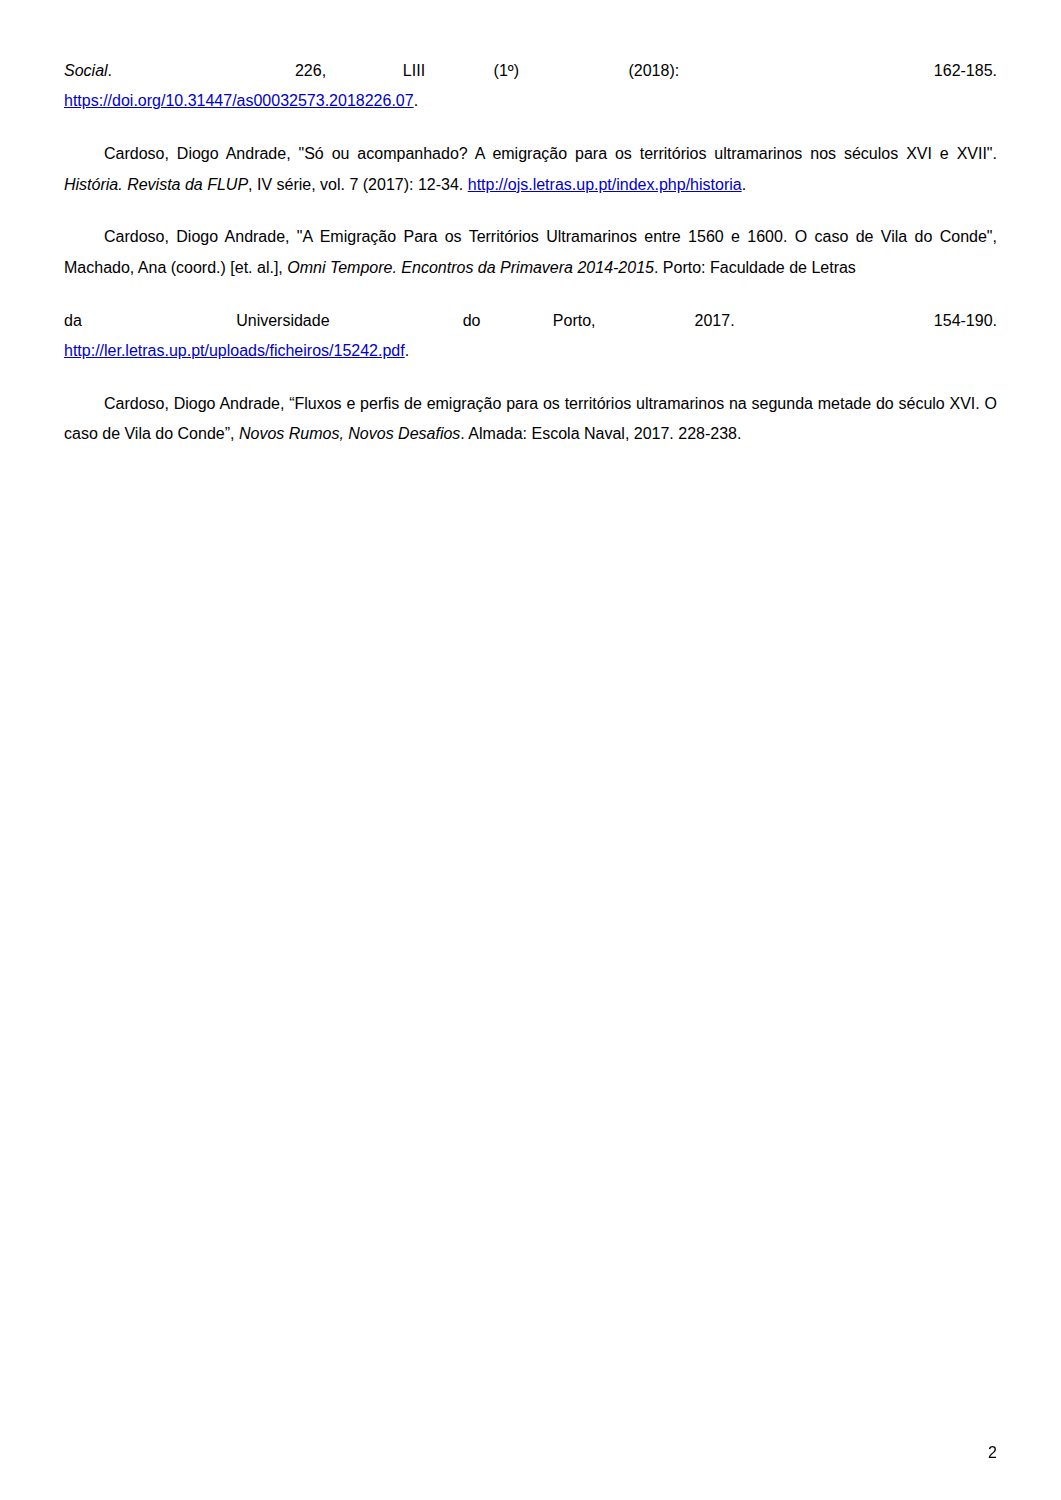| Social . | 226, | LIII | (1º) | (2018): | 162-185. |
https://doi.org/10.31447/as00032573.2018226.07.
Cardoso, Diogo Andrade, "Só ou acompanhado? A emigração para os territórios ultramarinos nos séculos XVI e XVII". História. Revista da FLUP, IV série, vol. 7 (2017): 12-34. http://ojs.letras.up.pt/index.php/historia.
Cardoso, Diogo Andrade, "A Emigração Para os Territórios Ultramarinos entre 1560 e 1600. O caso de Vila do Conde", Machado, Ana (coord.) [et. al.], Omni Tempore. Encontros da Primavera 2014-2015. Porto: Faculdade de Letras
| da | Universidade | do | Porto, | 2017. | 154-190. |
http://ler.letras.up.pt/uploads/ficheiros/15242.pdf.
Cardoso, Diogo Andrade, “Fluxos e perfis de emigração para os territórios ultramarinos na segunda metade do século XVI. O caso de Vila do Conde”, Novos Rumos, Novos Desafios. Almada: Escola Naval, 2017. 228-238.
2